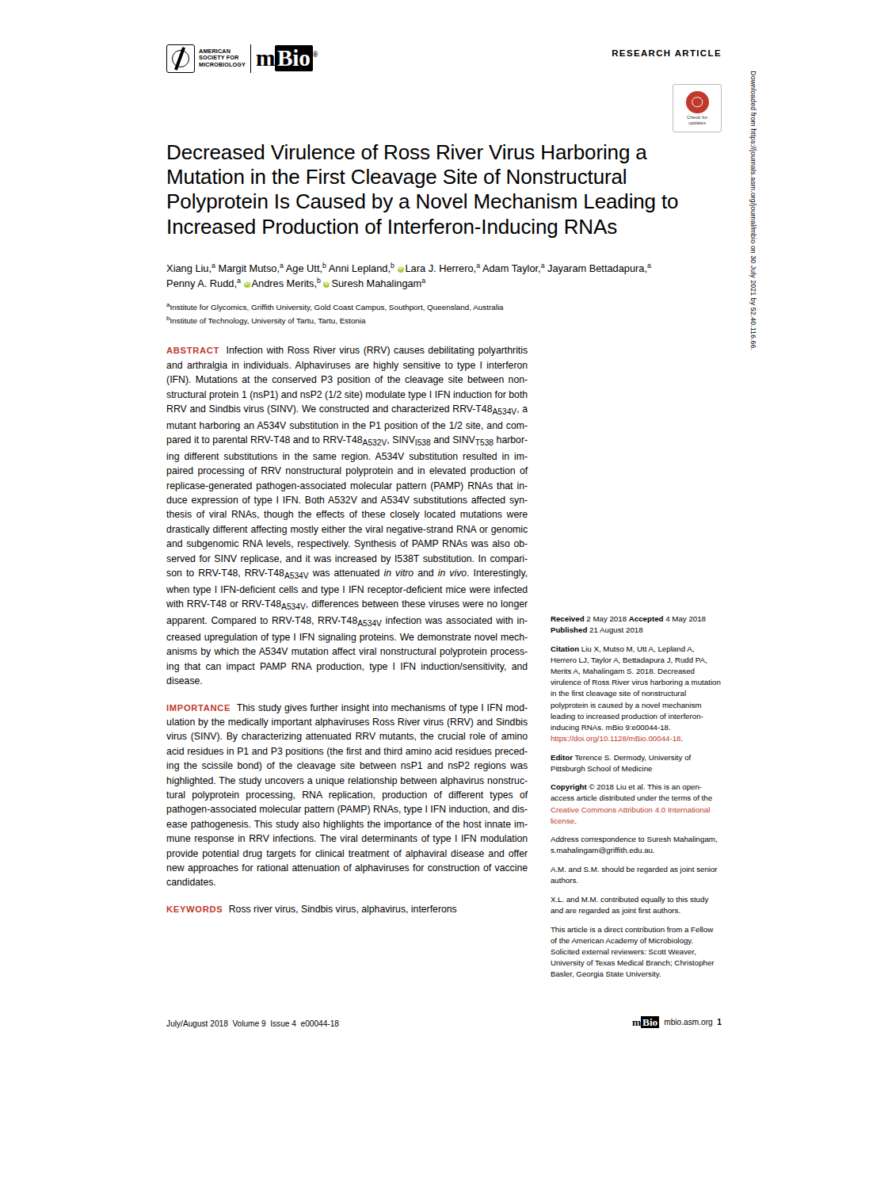American
Society for
Microbiology
mBio®
Research Article
Check for
updates
Decreased Virulence of Ross River Virus Harboring a Mutation in the First Cleavage Site of Nonstructural Polyprotein Is Caused by a Novel Mechanism Leading to Increased Production of Interferon-Inducing RNAs
Xiang Liu,a Margit Mutso,a Age Utt,b Anni Lepland,b Lara J. Herrero,a Adam Taylor,a Jayaram Bettadapura,a
Penny A. Rudd,a Andres Merits,b Suresh Mahalingama
aInstitute for Glycomics, Griffith University, Gold Coast Campus, Southport, Queensland, Australia
bInstitute of Technology, University of Tartu, Tartu, Estonia
Abstract Infection with Ross River virus (RRV) causes debilitating polyarthritis and arthralgia in individuals. Alphaviruses are highly sensitive to type I interferon (IFN). Mutations at the conserved P3 position of the cleavage site between nonstructural protein 1 (nsP1) and nsP2 (1/2 site) modulate type I IFN induction for both RRV and Sindbis virus (SINV). We constructed and characterized RRV-T48A534V, a mutant harboring an A534V substitution in the P1 position of the 1/2 site, and compared it to parental RRV-T48 and to RRV-T48A532V, SINVI538 and SINVT538 harboring different substitutions in the same region. A534V substitution resulted in impaired processing of RRV nonstructural polyprotein and in elevated production of replicase-generated pathogen-associated molecular pattern (PAMP) RNAs that induce expression of type I IFN. Both A532V and A534V substitutions affected synthesis of viral RNAs, though the effects of these closely located mutations were drastically different affecting mostly either the viral negative-strand RNA or genomic and subgenomic RNA levels, respectively. Synthesis of PAMP RNAs was also observed for SINV replicase, and it was increased by I538T substitution. In comparison to RRV-T48, RRV-T48A534V was attenuated in vitro and in vivo. Interestingly, when type I IFN-deficient cells and type I IFN receptor-deficient mice were infected with RRV-T48 or RRV-T48A534V, differences between these viruses were no longer apparent. Compared to RRV-T48, RRV-T48A534V infection was associated with increased upregulation of type I IFN signaling proteins. We demonstrate novel mechanisms by which the A534V mutation affect viral nonstructural polyprotein processing that can impact PAMP RNA production, type I IFN induction/sensitivity, and disease.
Importance This study gives further insight into mechanisms of type I IFN modulation by the medically important alphaviruses Ross River virus (RRV) and Sindbis virus (SINV). By characterizing attenuated RRV mutants, the crucial role of amino acid residues in P1 and P3 positions (the first and third amino acid residues preceding the scissile bond) of the cleavage site between nsP1 and nsP2 regions was highlighted. The study uncovers a unique relationship between alphavirus nonstructural polyprotein processing, RNA replication, production of different types of pathogen-associated molecular pattern (PAMP) RNAs, type I IFN induction, and disease pathogenesis. This study also highlights the importance of the host innate immune response in RRV infections. The viral determinants of type I IFN modulation provide potential drug targets for clinical treatment of alphaviral disease and offer new approaches for rational attenuation of alphaviruses for construction of vaccine candidates.
Keywords Ross river virus, Sindbis virus, alphavirus, interferons
Received 2 May 2018 Accepted 4 May 2018 Published 21 August 2018
Citation Liu X, Mutso M, Utt A, Lepland A, Herrero LJ, Taylor A, Bettadapura J, Rudd PA, Merits A, Mahalingam S. 2018. Decreased virulence of Ross River virus harboring a mutation in the first cleavage site of nonstructural polyprotein is caused by a novel mechanism leading to increased production of interferon-inducing RNAs. mBio 9:e00044-18. https://doi.org/10.1128/mBio.00044-18.
Editor Terence S. Dermody, University of Pittsburgh School of Medicine
Copyright © 2018 Liu et al. This is an open-access article distributed under the terms of the Creative Commons Attribution 4.0 International license.
Address correspondence to Suresh Mahalingam, s.mahalingam@griffith.edu.au.
A.M. and S.M. should be regarded as joint senior authors.
X.L. and M.M. contributed equally to this study and are regarded as joint first authors.
This article is a direct contribution from a Fellow of the American Academy of Microbiology. Solicited external reviewers: Scott Weaver, University of Texas Medical Branch; Christopher Basler, Georgia State University.
July/August 2018 Volume 9 Issue 4 e00044-18
mBio mbio.asm.org 1
Downloaded from https://journals.asm.org/journal/mbio on 30 July 2021 by 52.40.116.66.